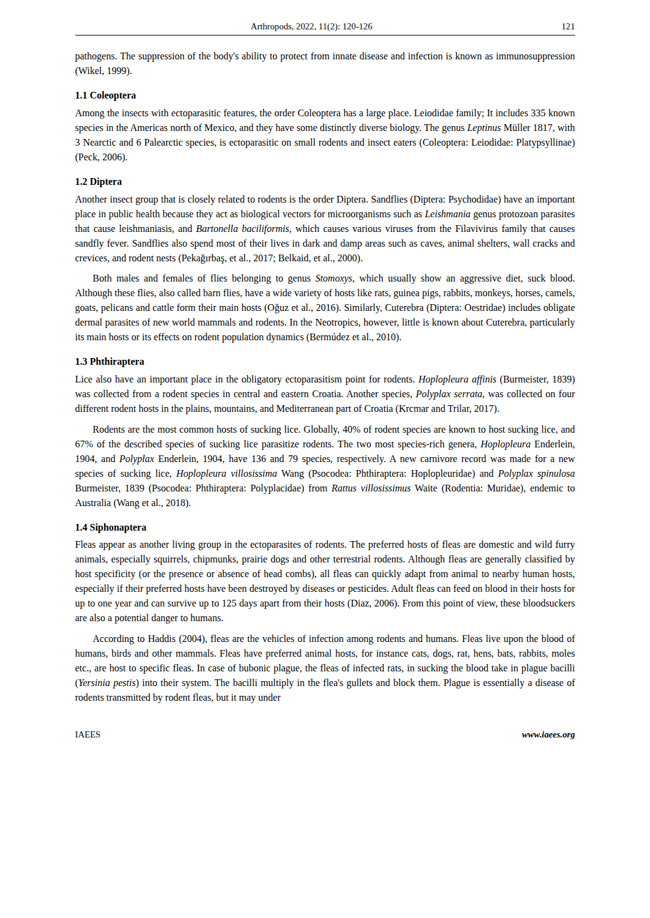Arthropods, 2022, 11(2): 120-126
121
pathogens. The suppression of the body's ability to protect from innate disease and infection is known as immunosuppression (Wikel, 1999).
1.1 Coleoptera
Among the insects with ectoparasitic features, the order Coleoptera has a large place. Leiodidae family; It includes 335 known species in the Americas north of Mexico, and they have some distinctly diverse biology. The genus Leptinus Müller 1817, with 3 Nearctic and 6 Palearctic species, is ectoparasitic on small rodents and insect eaters (Coleoptera: Leiodidae: Platypsyllinae) (Peck, 2006).
1.2 Diptera
Another insect group that is closely related to rodents is the order Diptera. Sandflies (Diptera: Psychodidae) have an important place in public health because they act as biological vectors for microorganisms such as Leishmania genus protozoan parasites that cause leishmaniasis, and Bartonella baciliformis, which causes various viruses from the Filavivirus family that causes sandfly fever. Sandflies also spend most of their lives in dark and damp areas such as caves, animal shelters, wall cracks and crevices, and rodent nests (Pekağırbaş, et al., 2017; Belkaid, et al., 2000).
Both males and females of flies belonging to genus Stomoxys, which usually show an aggressive diet, suck blood. Although these flies, also called barn flies, have a wide variety of hosts like rats, guinea pigs, rabbits, monkeys, horses, camels, goats, pelicans and cattle form their main hosts (Oğuz et al., 2016). Similarly, Cuterebra (Diptera: Oestridae) includes obligate dermal parasites of new world mammals and rodents. In the Neotropics, however, little is known about Cuterebra, particularly its main hosts or its effects on rodent population dynamics (Bermúdez et al., 2010).
1.3 Phthiraptera
Lice also have an important place in the obligatory ectoparasitism point for rodents. Hoplopleura affinis (Burmeister, 1839) was collected from a rodent species in central and eastern Croatia. Another species, Polyplax serrata, was collected on four different rodent hosts in the plains, mountains, and Mediterranean part of Croatia (Krcmar and Trilar, 2017).
Rodents are the most common hosts of sucking lice. Globally, 40% of rodent species are known to host sucking lice, and 67% of the described species of sucking lice parasitize rodents. The two most species-rich genera, Hoplopleura Enderlein, 1904, and Polyplax Enderlein, 1904, have 136 and 79 species, respectively. A new carnivore record was made for a new species of sucking lice, Hoplopleura villosissima Wang (Psocodea: Phthiraptera: Hoplopleuridae) and Polyplax spinulosa Burmeister, 1839 (Psocodea: Phthiraptera: Polyplacidae) from Rattus villosissimus Waite (Rodentia: Muridae), endemic to Australia (Wang et al., 2018).
1.4 Siphonaptera
Fleas appear as another living group in the ectoparasites of rodents. The preferred hosts of fleas are domestic and wild furry animals, especially squirrels, chipmunks, prairie dogs and other terrestrial rodents. Although fleas are generally classified by host specificity (or the presence or absence of head combs), all fleas can quickly adapt from animal to nearby human hosts, especially if their preferred hosts have been destroyed by diseases or pesticides. Adult fleas can feed on blood in their hosts for up to one year and can survive up to 125 days apart from their hosts (Diaz, 2006). From this point of view, these bloodsuckers are also a potential danger to humans.
According to Haddis (2004), fleas are the vehicles of infection among rodents and humans. Fleas live upon the blood of humans, birds and other mammals. Fleas have preferred animal hosts, for instance cats, dogs, rat, hens, bats, rabbits, moles etc., are host to specific fleas. In case of bubonic plague, the fleas of infected rats, in sucking the blood take in plague bacilli (Yersinia pestis) into their system. The bacilli multiply in the flea's gullets and block them. Plague is essentially a disease of rodents transmitted by rodent fleas, but it may under
IAEES
www.iaees.org